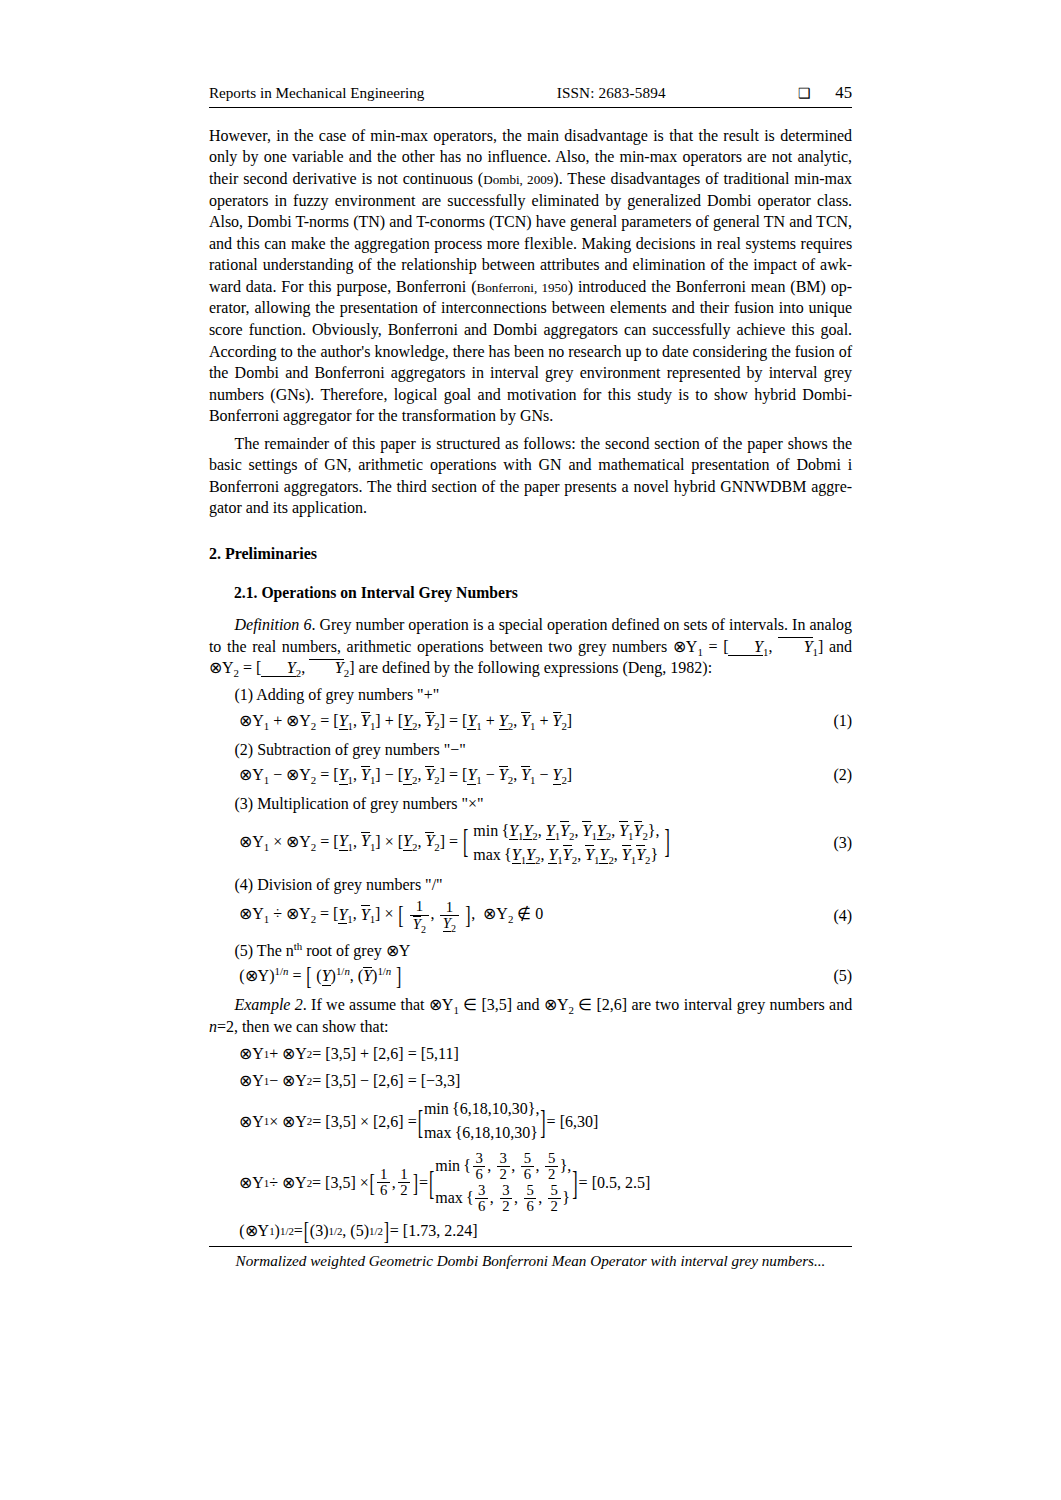Reports in Mechanical Engineering ISSN: 2683-5894 ❑ 45
However, in the case of min-max operators, the main disadvantage is that the result is determined only by one variable and the other has no influence. Also, the min-max operators are not analytic, their second derivative is not continuous (Dombi, 2009). These disadvantages of traditional min-max operators in fuzzy environment are successfully eliminated by generalized Dombi operator class. Also, Dombi T-norms (TN) and T-conorms (TCN) have general parameters of general TN and TCN, and this can make the aggregation process more flexible. Making decisions in real systems requires rational understanding of the relationship between attributes and elimination of the impact of awkward data. For this purpose, Bonferroni (Bonferroni, 1950) introduced the Bonferroni mean (BM) operator, allowing the presentation of interconnections between elements and their fusion into unique score function. Obviously, Bonferroni and Dombi aggregators can successfully achieve this goal. According to the author's knowledge, there has been no research up to date considering the fusion of the Dombi and Bonferroni aggregators in interval grey environment represented by interval grey numbers (GNs). Therefore, logical goal and motivation for this study is to show hybrid Dombi-Bonferroni aggregator for the transformation by GNs.
The remainder of this paper is structured as follows: the second section of the paper shows the basic settings of GN, arithmetic operations with GN and mathematical presentation of Dobmi i Bonferroni aggregators. The third section of the paper presents a novel hybrid GNNWDBM aggregator and its application.
2. Preliminaries
2.1. Operations on Interval Grey Numbers
Definition 6. Grey number operation is a special operation defined on sets of intervals. In analog to the real numbers, arithmetic operations between two grey numbers ⊗Υ1 = [Υ1, Υ1] and ⊗Υ2 = [Υ2, Υ2] are defined by the following expressions (Deng, 1982):
(1) Adding of grey numbers "+"
⊗Υ1 + ⊗Υ2 = [Υ1, Υ1] + [Υ2, Υ2] = [Υ1 + Υ2, Υ1 + Υ2]
(1)
(2) Subtraction of grey numbers "−"
⊗Υ1 − ⊗Υ2 = [Υ1, Υ1] − [Υ2, Υ2] = [Υ1 − Υ2, Υ1 − Υ2]
(2)
(3) Multiplication of grey numbers "×"
⊗Υ1 × ⊗Υ2 = [Υ1, Υ1] × [Υ2, Υ2] = [ min {Υ1Υ2, Υ1Υ2, Υ1Υ2, Υ1Υ2}, max {Υ1Υ2, Υ1Υ2, Υ1Υ2, Υ1Υ2} ]
(3)
(4) Division of grey numbers "/"
⊗Υ1 ÷ ⊗Υ2 = [Υ1, Υ1] × [ 1 Υ2, 1 Υ2 ], ⊗Υ2 ∉ 0
(4)
(5) The nth root of grey ⊗Υ
(⊗Υ)1/n = [ (Υ)1/n, (Υ)1/n ]
(5)
Example 2. If we assume that ⊗Υ1 ∈ [3,5] and ⊗Υ2 ∈ [2,6] are two interval grey numbers and n=2, then we can show that:
⊗Υ1 + ⊗Υ2 = [3,5] + [2,6] = [5,11]
⊗Υ1 − ⊗Υ2 = [3,5] − [2,6] = [−3,3]
⊗Υ1 × ⊗Υ2 = [3,5] × [2,6] = [ min {6,18,10,30}, max {6,18,10,30} ] = [6,30]
⊗Υ1 ÷ ⊗Υ2 = [3,5] × [ 16, 12 ] = [ min {36, 32, 56, 52}, max {36, 32, 56, 52} ] = [0.5, 2.5]
(⊗Υ1)1/2 = [ (3)1/2, (5)1/2 ] = [1.73, 2.24]
Normalized weighted Geometric Dombi Bonferroni Mean Operator with interval grey numbers...